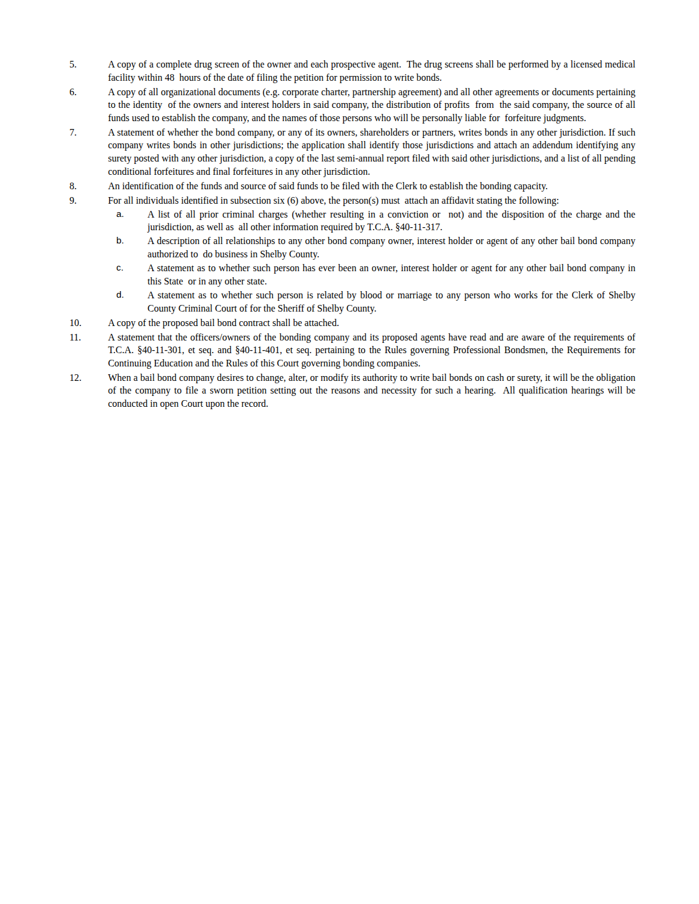A copy of a complete drug screen of the owner and each prospective agent. The drug screens shall be performed by a licensed medical facility within 48 hours of the date of filing the petition for permission to write bonds.
A copy of all organizational documents (e.g. corporate charter, partnership agreement) and all other agreements or documents pertaining to the identity of the owners and interest holders in said company, the distribution of profits from the said company, the source of all funds used to establish the company, and the names of those persons who will be personally liable for forfeiture judgments.
A statement of whether the bond company, or any of its owners, shareholders or partners, writes bonds in any other jurisdiction. If such company writes bonds in other jurisdictions; the application shall identify those jurisdictions and attach an addendum identifying any surety posted with any other jurisdiction, a copy of the last semi-annual report filed with said other jurisdictions, and a list of all pending conditional forfeitures and final forfeitures in any other jurisdiction.
An identification of the funds and source of said funds to be filed with the Clerk to establish the bonding capacity.
For all individuals identified in subsection six (6) above, the person(s) must attach an affidavit stating the following:
A list of all prior criminal charges (whether resulting in a conviction or not) and the disposition of the charge and the jurisdiction, as well as all other information required by T.C.A. §40-11-317.
A description of all relationships to any other bond company owner, interest holder or agent of any other bail bond company authorized to do business in Shelby County.
A statement as to whether such person has ever been an owner, interest holder or agent for any other bail bond company in this State or in any other state.
A statement as to whether such person is related by blood or marriage to any person who works for the Clerk of Shelby County Criminal Court of for the Sheriff of Shelby County.
A copy of the proposed bail bond contract shall be attached.
A statement that the officers/owners of the bonding company and its proposed agents have read and are aware of the requirements of T.C.A. §40-11-301, et seq. and §40-11-401, et seq. pertaining to the Rules governing Professional Bondsmen, the Requirements for Continuing Education and the Rules of this Court governing bonding companies.
When a bail bond company desires to change, alter, or modify its authority to write bail bonds on cash or surety, it will be the obligation of the company to file a sworn petition setting out the reasons and necessity for such a hearing. All qualification hearings will be conducted in open Court upon the record.